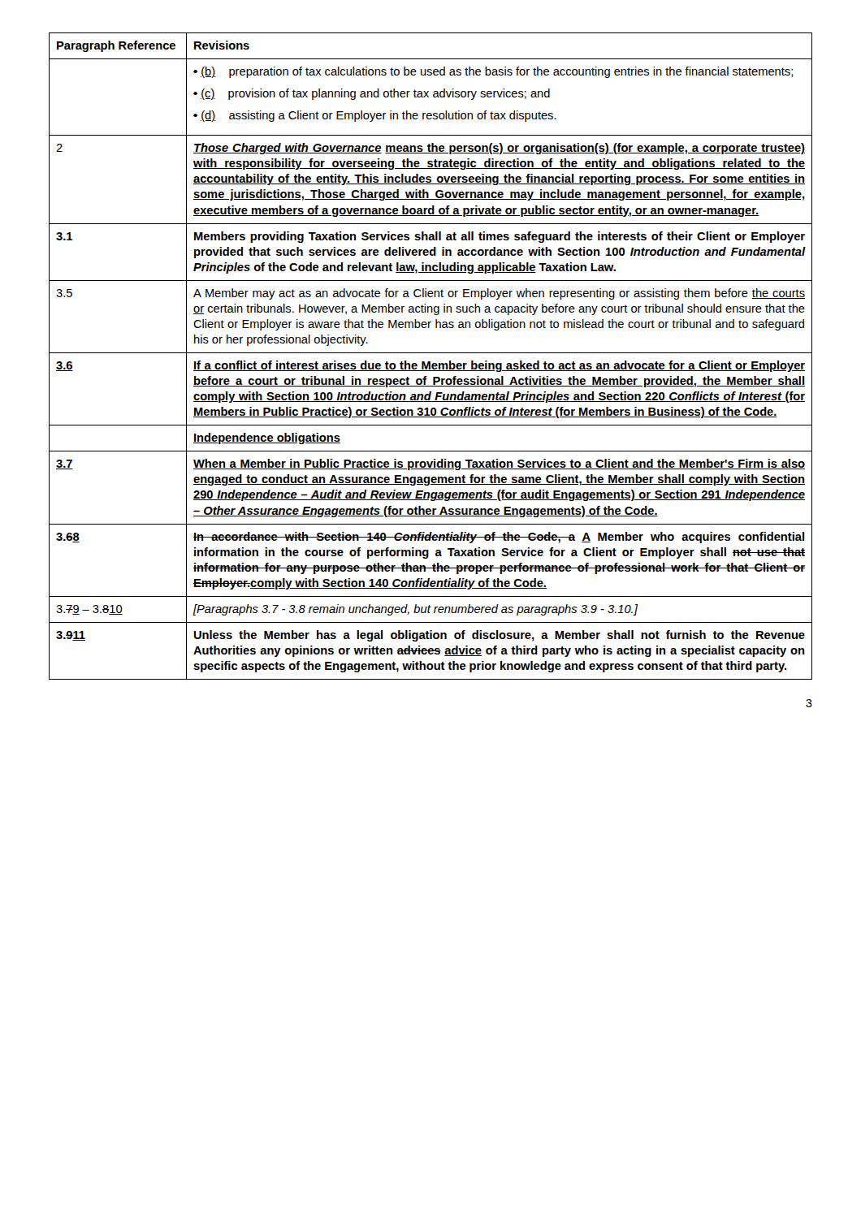| Paragraph Reference | Revisions |
| --- | --- |
| | • (b) preparation of tax calculations to be used as the basis for the accounting entries in the financial statements; • (c) provision of tax planning and other tax advisory services; and • (d) assisting a Client or Employer in the resolution of tax disputes. |
| 2 | Those Charged with Governance means the person(s) or organisation(s) (for example, a corporate trustee) with responsibility for overseeing the strategic direction of the entity and obligations related to the accountability of the entity. This includes overseeing the financial reporting process. For some entities in some jurisdictions, Those Charged with Governance may include management personnel, for example, executive members of a governance board of a private or public sector entity, or an owner-manager. |
| 3.1 | Members providing Taxation Services shall at all times safeguard the interests of their Client or Employer provided that such services are delivered in accordance with Section 100 Introduction and Fundamental Principles of the Code and relevant law, including applicable Taxation Law. |
| 3.5 | A Member may act as an advocate for a Client or Employer when representing or assisting them before the courts or certain tribunals. However, a Member acting in such a capacity before any court or tribunal should ensure that the Client or Employer is aware that the Member has an obligation not to mislead the court or tribunal and to safeguard his or her professional objectivity. |
| 3.6 | If a conflict of interest arises due to the Member being asked to act as an advocate for a Client or Employer before a court or tribunal in respect of Professional Activities the Member provided, the Member shall comply with Section 100 Introduction and Fundamental Principles and Section 220 Conflicts of Interest (for Members in Public Practice) or Section 310 Conflicts of Interest (for Members in Business) of the Code. |
| | Independence obligations |
| 3.7 | When a Member in Public Practice is providing Taxation Services to a Client and the Member's Firm is also engaged to conduct an Assurance Engagement for the same Client, the Member shall comply with Section 290 Independence – Audit and Review Engagements (for audit Engagements) or Section 291 Independence – Other Assurance Engagements (for other Assurance Engagements) of the Code. |
| 3. 6 8 | In accordance with Section 140 Confidentiality of the Code, a A Member who acquires confidential information in the course of performing a Taxation Service for a Client or Employer shall not use that information for any purpose other than the proper performance of professional work for that Client or Employer. comply with Section 140 Confidentiality of the Code. |
| 3. 7 9 – 3. 8 10 | [Paragraphs 3.7 - 3.8 remain unchanged, but renumbered as paragraphs 3.9 - 3.10.] |
| 3. 9 11 | Unless the Member has a legal obligation of disclosure, a Member shall not furnish to the Revenue Authorities any opinions or written advices advice of a third party who is acting in a specialist capacity on specific aspects of the Engagement, without the prior knowledge and express consent of that third party. |
3